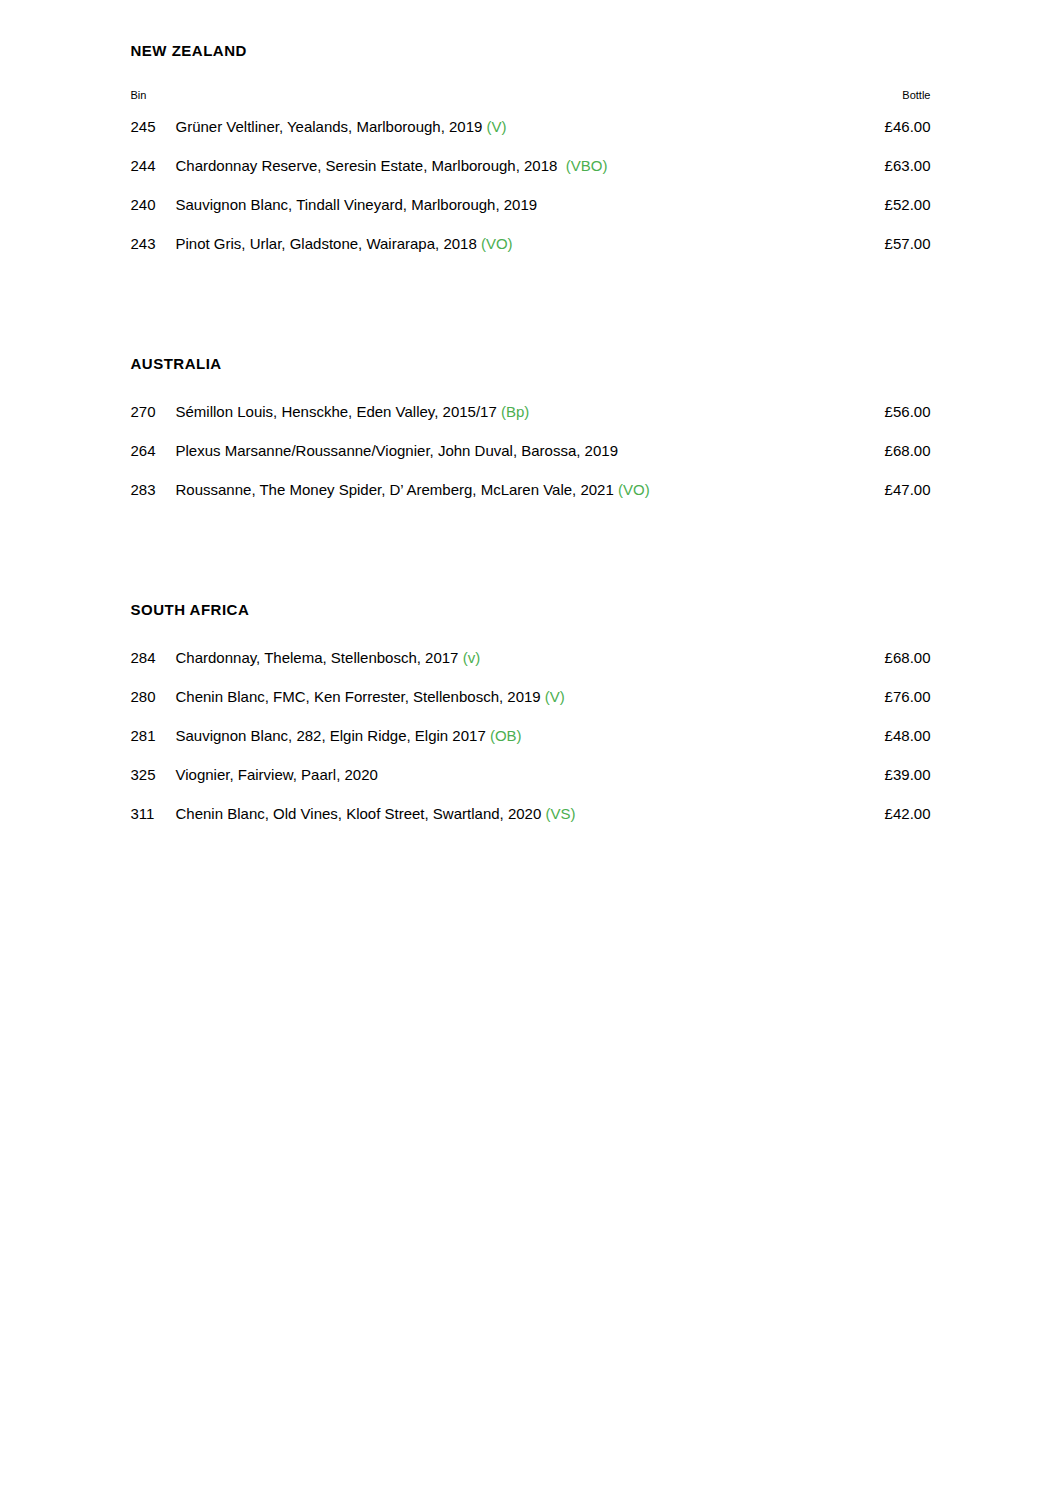NEW ZEALAND
| Bin | | Bottle |
| 245 | Grüner Veltliner, Yealands, Marlborough, 2019 (V) | £46.00 |
| 244 | Chardonnay Reserve, Seresin Estate, Marlborough, 2018 (VBO) | £63.00 |
| 240 | Sauvignon Blanc, Tindall Vineyard, Marlborough, 2019 | £52.00 |
| 243 | Pinot Gris, Urlar, Gladstone, Wairarapa, 2018 (VO) | £57.00 |
AUSTRALIA
| 270 | Sémillon Louis, Hensckhe, Eden Valley, 2015/17 (Bp) | £56.00 |
| 264 | Plexus Marsanne/Roussanne/Viognier, John Duval, Barossa, 2019 | £68.00 |
| 283 | Roussanne, The Money Spider, D’ Aremberg, McLaren Vale, 2021 (VO) | £47.00 |
SOUTH AFRICA
| 284 | Chardonnay, Thelema, Stellenbosch, 2017 (v) | £68.00 |
| 280 | Chenin Blanc, FMC, Ken Forrester, Stellenbosch, 2019 (V) | £76.00 |
| 281 | Sauvignon Blanc, 282, Elgin Ridge, Elgin 2017 (OB) | £48.00 |
| 325 | Viognier, Fairview, Paarl, 2020 | £39.00 |
| 311 | Chenin Blanc, Old Vines, Kloof Street, Swartland, 2020 (VS) | £42.00 |